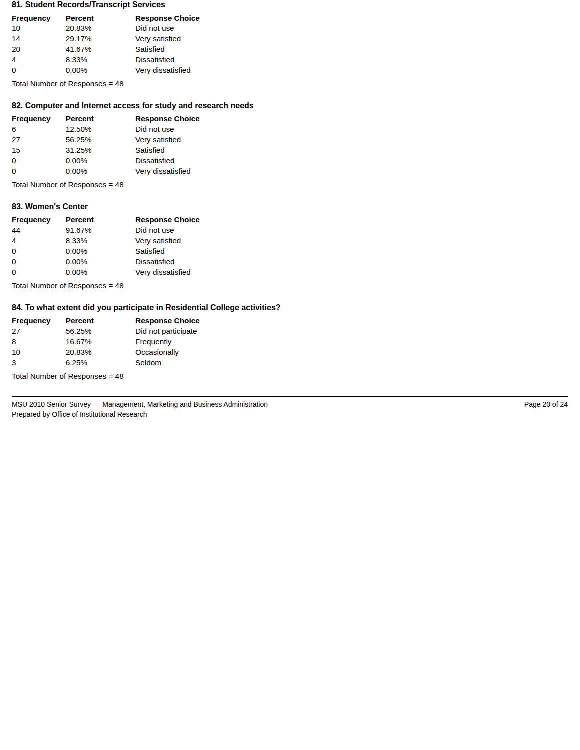81. Student Records/Transcript Services
| Frequency | Percent | Response Choice |
| --- | --- | --- |
| 10 | 20.83% | Did not use |
| 14 | 29.17% | Very satisfied |
| 20 | 41.67% | Satisfied |
| 4 | 8.33% | Dissatisfied |
| 0 | 0.00% | Very dissatisfied |
Total Number of Responses = 48
82. Computer and Internet access for study and research needs
| Frequency | Percent | Response Choice |
| --- | --- | --- |
| 6 | 12.50% | Did not use |
| 27 | 56.25% | Very satisfied |
| 15 | 31.25% | Satisfied |
| 0 | 0.00% | Dissatisfied |
| 0 | 0.00% | Very dissatisfied |
Total Number of Responses = 48
83. Women's Center
| Frequency | Percent | Response Choice |
| --- | --- | --- |
| 44 | 91.67% | Did not use |
| 4 | 8.33% | Very satisfied |
| 0 | 0.00% | Satisfied |
| 0 | 0.00% | Dissatisfied |
| 0 | 0.00% | Very dissatisfied |
Total Number of Responses = 48
84. To what extent did you participate in Residential College activities?
| Frequency | Percent | Response Choice |
| --- | --- | --- |
| 27 | 56.25% | Did not participate |
| 8 | 16.67% | Frequently |
| 10 | 20.83% | Occasionally |
| 3 | 6.25% | Seldom |
Total Number of Responses = 48
MSU 2010 Senior Survey Management, Marketing and Business Administration
Page 20 of 24
Prepared by Office of Institutional Research